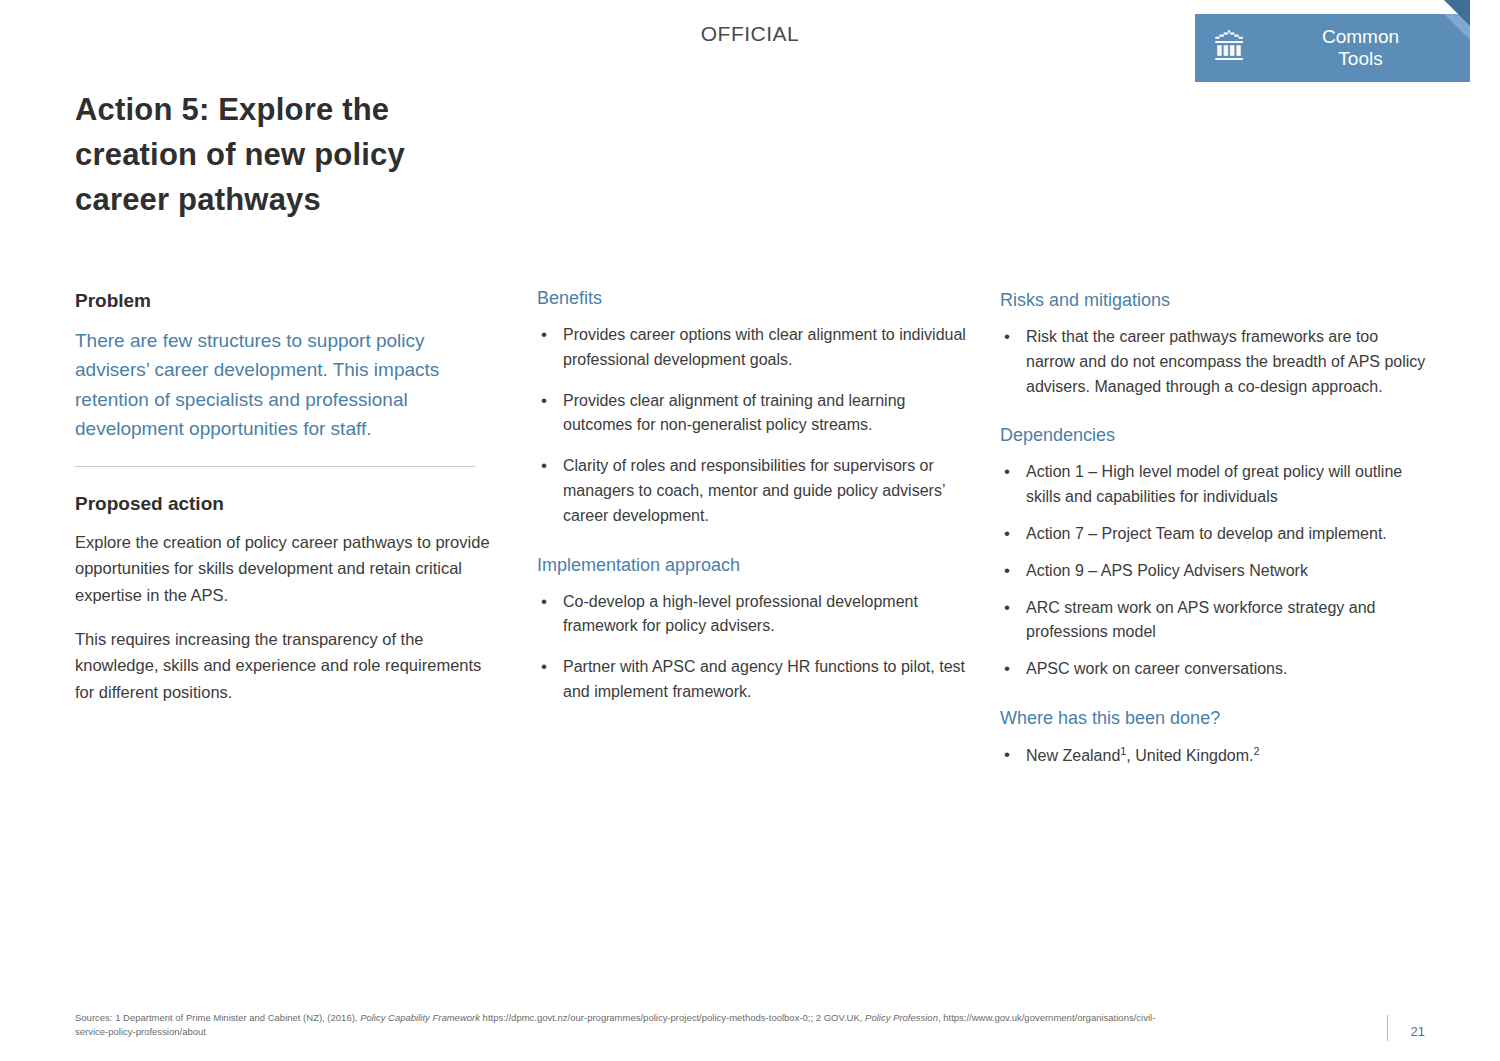OFFICIAL
🏛
Common
Tools
Action 5: Explore the creation of new policy career pathways
Problem
There are few structures to support policy advisers’ career development. This impacts retention of specialists and professional development opportunities for staff.
Proposed action
Explore the creation of policy career pathways to provide opportunities for skills development and retain critical expertise in the APS.
This requires increasing the transparency of the knowledge, skills and experience and role requirements for different positions.
Benefits
Provides career options with clear alignment to individual professional development goals.
Provides clear alignment of training and learning outcomes for non-generalist policy streams.
Clarity of roles and responsibilities for supervisors or managers to coach, mentor and guide policy advisers’ career development.
Implementation approach
Co-develop a high-level professional development framework for policy advisers.
Partner with APSC and agency HR functions to pilot, test and implement framework.
Risks and mitigations
Risk that the career pathways frameworks are too narrow and do not encompass the breadth of APS policy advisers. Managed through a co-design approach.
Dependencies
Action 1 – High level model of great policy will outline skills and capabilities for individuals
Action 7 – Project Team to develop and implement.
Action 9 – APS Policy Advisers Network
ARC stream work on APS workforce strategy and professions model
APSC work on career conversations.
Where has this been done?
New Zealand1, United Kingdom.2
Sources: 1 Department of Prime Minister and Cabinet (NZ), (2016), Policy Capability Framework https://dpmc.govt.nz/our-programmes/policy-project/policy-methods-toolbox-0;; 2 GOV.UK, Policy Profession, https://www.gov.uk/government/organisations/civil-service-policy-profession/about
21